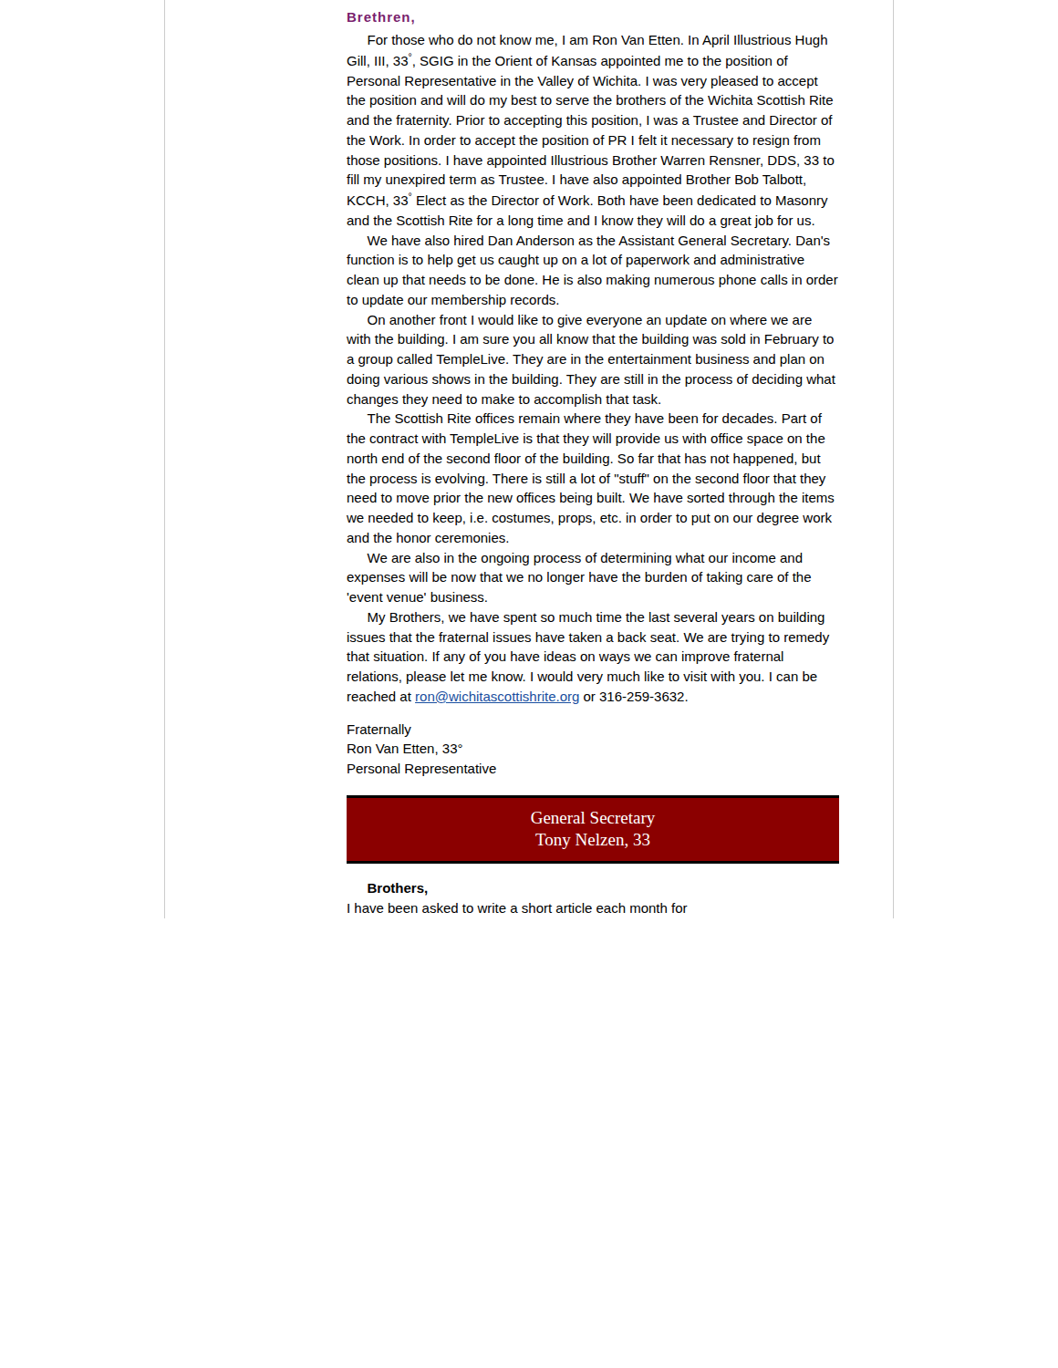Brethren,
For those who do not know me, I am Ron Van Etten. In April Illustrious Hugh Gill, III, 33°, SGIG in the Orient of Kansas appointed me to the position of Personal Representative in the Valley of Wichita. I was very pleased to accept the position and will do my best to serve the brothers of the Wichita Scottish Rite and the fraternity. Prior to accepting this position, I was a Trustee and Director of the Work. In order to accept the position of PR I felt it necessary to resign from those positions. I have appointed Illustrious Brother Warren Rensner, DDS, 33 to fill my unexpired term as Trustee. I have also appointed Brother Bob Talbott, KCCH, 33° Elect as the Director of Work. Both have been dedicated to Masonry and the Scottish Rite for a long time and I know they will do a great job for us.
We have also hired Dan Anderson as the Assistant General Secretary. Dan's function is to help get us caught up on a lot of paperwork and administrative clean up that needs to be done. He is also making numerous phone calls in order to update our membership records.
On another front I would like to give everyone an update on where we are with the building. I am sure you all know that the building was sold in February to a group called TempleLive. They are in the entertainment business and plan on doing various shows in the building. They are still in the process of deciding what changes they need to make to accomplish that task.
The Scottish Rite offices remain where they have been for decades. Part of the contract with TempleLive is that they will provide us with office space on the north end of the second floor of the building. So far that has not happened, but the process is evolving. There is still a lot of "stuff" on the second floor that they need to move prior the new offices being built. We have sorted through the items we needed to keep, i.e. costumes, props, etc. in order to put on our degree work and the honor ceremonies.
We are also in the ongoing process of determining what our income and expenses will be now that we no longer have the burden of taking care of the 'event venue' business.
My Brothers, we have spent so much time the last several years on building issues that the fraternal issues have taken a back seat. We are trying to remedy that situation. If any of you have ideas on ways we can improve fraternal relations, please let me know. I would very much like to visit with you. I can be reached at ron@wichitascottishrite.org or 316-259-3632.
Fraternally
Ron Van Etten, 33°
Personal Representative
General Secretary Tony Nelzen, 33
Brothers,
I have been asked to write a short article each month for